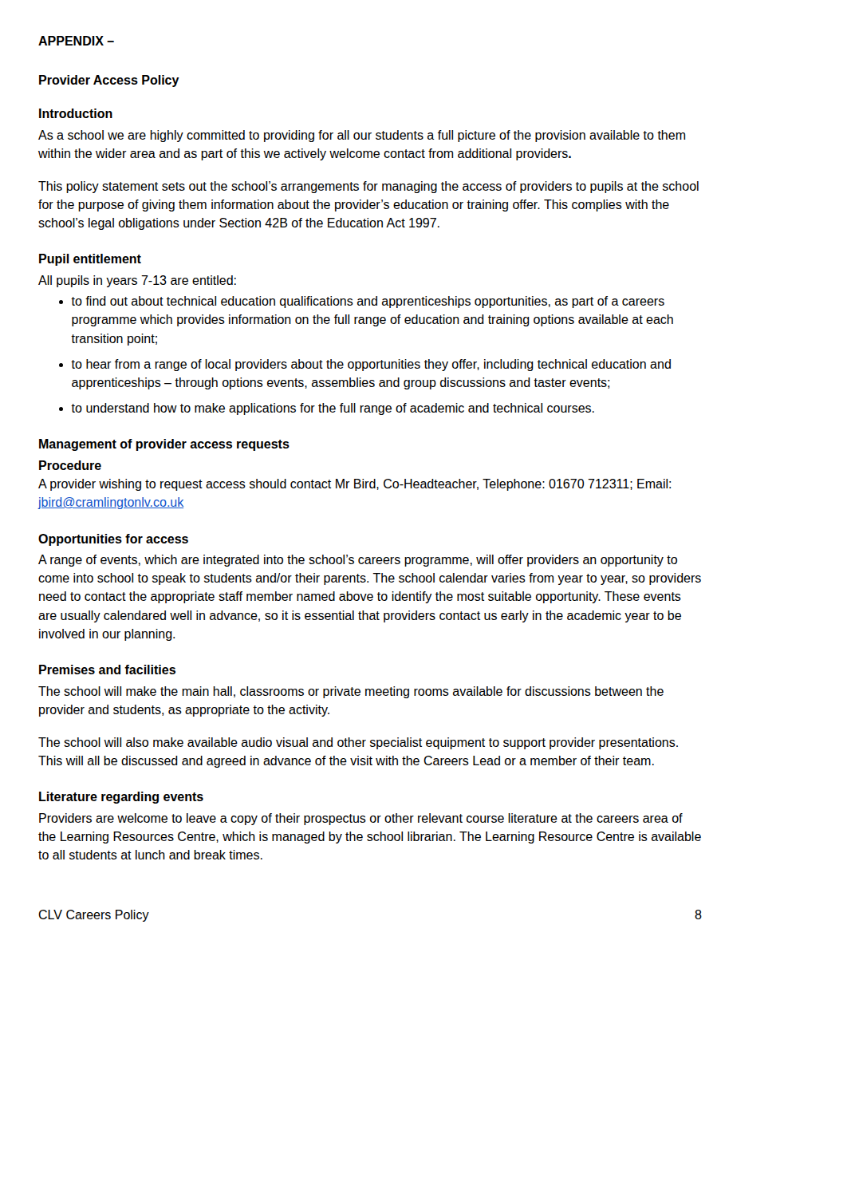APPENDIX –
Provider Access Policy
Introduction
As a school we are highly committed to providing for all our students a full picture of the provision available to them within the wider area and as part of this we actively welcome contact from additional providers.
This policy statement sets out the school’s arrangements for managing the access of providers to pupils at the school for the purpose of giving them information about the provider’s education or training offer. This complies with the school’s legal obligations under Section 42B of the Education Act 1997.
Pupil entitlement
All pupils in years 7-13 are entitled:
to find out about technical education qualifications and apprenticeships opportunities, as part of a careers programme which provides information on the full range of education and training options available at each transition point;
to hear from a range of local providers about the opportunities they offer, including technical education and apprenticeships – through options events, assemblies and group discussions and taster events;
to understand how to make applications for the full range of academic and technical courses.
Management of provider access requests
Procedure
A provider wishing to request access should contact Mr Bird, Co-Headteacher, Telephone: 01670 712311; Email: jbird@cramlingtonlv.co.uk
Opportunities for access
A range of events, which are integrated into the school’s careers programme, will offer providers an opportunity to come into school to speak to students and/or their parents. The school calendar varies from year to year, so providers need to contact the appropriate staff member named above to identify the most suitable opportunity. These events are usually calendared well in advance, so it is essential that providers contact us early in the academic year to be involved in our planning.
Premises and facilities
The school will make the main hall, classrooms or private meeting rooms available for discussions between the provider and students, as appropriate to the activity.
The school will also make available audio visual and other specialist equipment to support provider presentations. This will all be discussed and agreed in advance of the visit with the Careers Lead or a member of their team.
Literature regarding events
Providers are welcome to leave a copy of their prospectus or other relevant course literature at the careers area of the Learning Resources Centre, which is managed by the school librarian. The Learning Resource Centre is available to all students at lunch and break times.
CLV Careers Policy 8